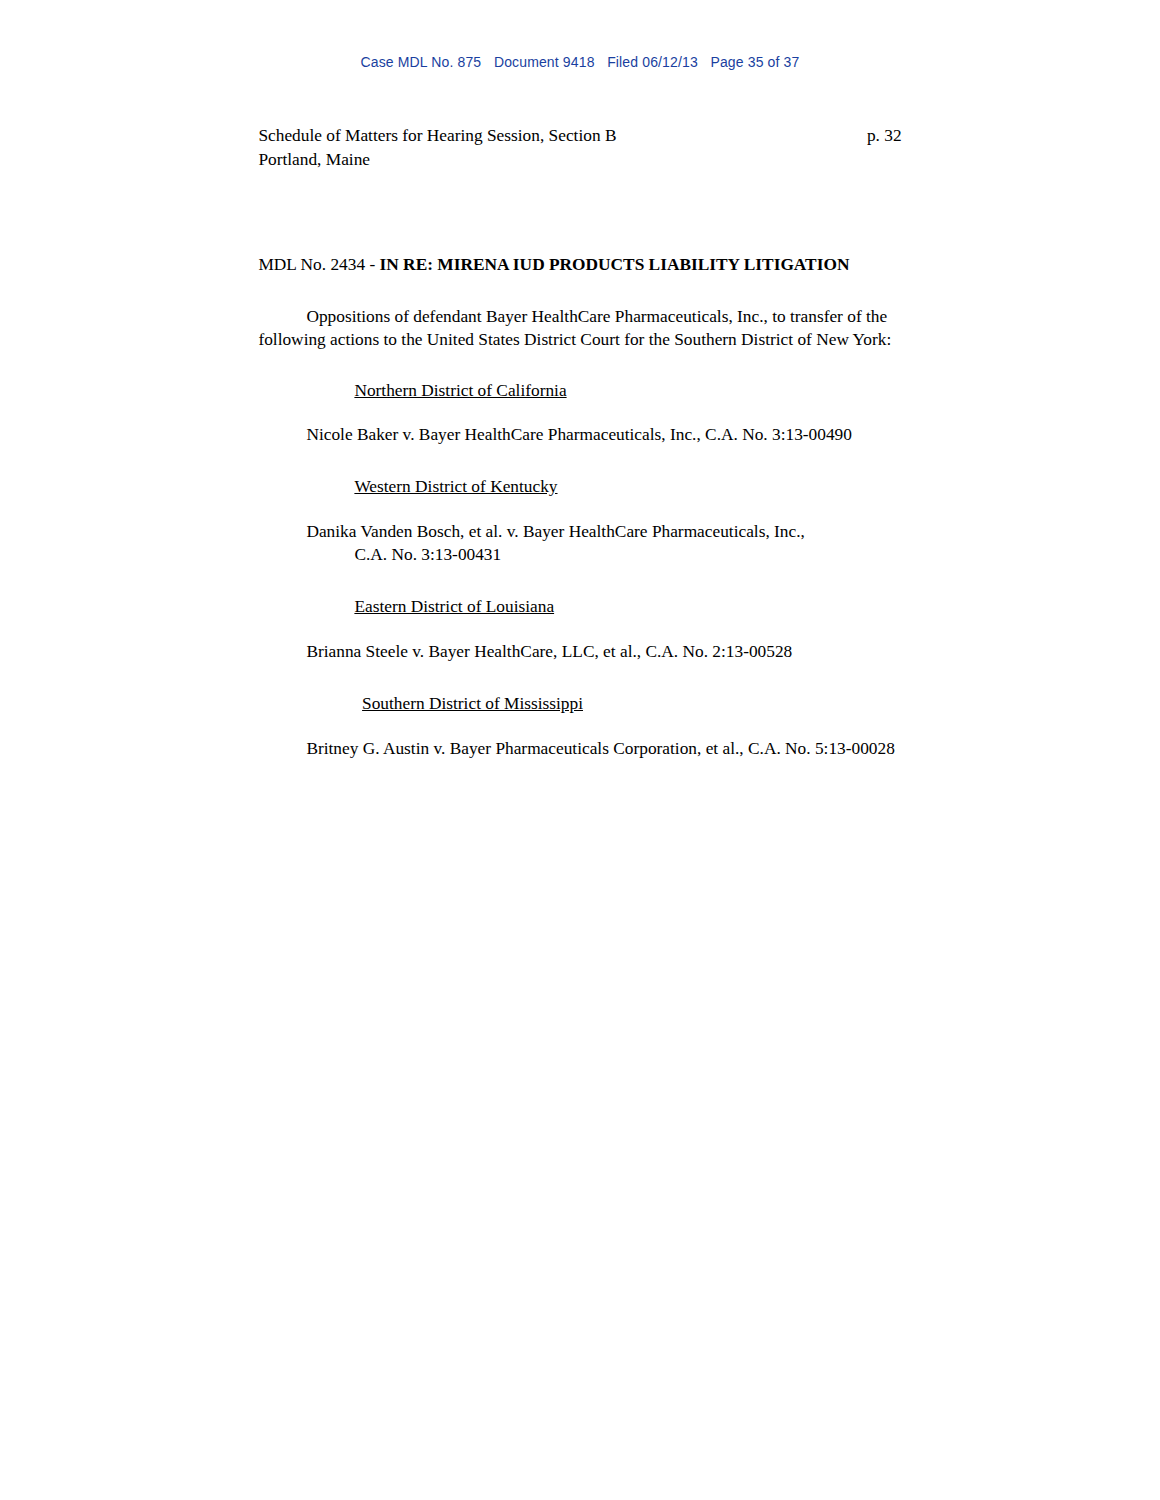Case MDL No. 875 Document 9418 Filed 06/12/13 Page 35 of 37
Schedule of Matters for Hearing Session, Section B
Portland, Maine
p. 32
MDL No. 2434 - IN RE: MIRENA IUD PRODUCTS LIABILITY LITIGATION
Oppositions of defendant Bayer HealthCare Pharmaceuticals, Inc., to transfer of the following actions to the United States District Court for the Southern District of New York:
Northern District of California
Nicole Baker v. Bayer HealthCare Pharmaceuticals, Inc., C.A. No. 3:13-00490
Western District of Kentucky
Danika Vanden Bosch, et al. v. Bayer HealthCare Pharmaceuticals, Inc.,C.A. No. 3:13-00431
Eastern District of Louisiana
Brianna Steele v. Bayer HealthCare, LLC, et al., C.A. No. 2:13-00528
Southern District of Mississippi
Britney G. Austin v. Bayer Pharmaceuticals Corporation, et al., C.A. No. 5:13-00028